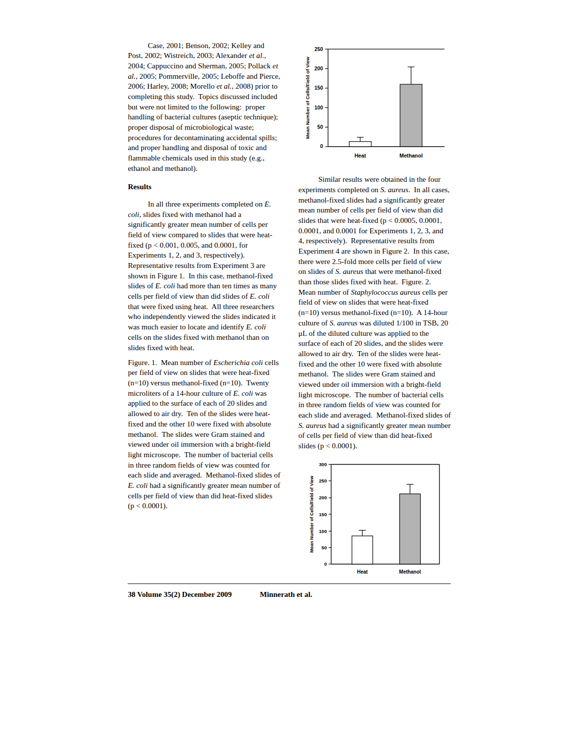Case, 2001; Benson, 2002; Kelley and Post, 2002; Wistreich, 2003; Alexander et al., 2004; Cappuccino and Sherman, 2005; Pollack et al., 2005; Pommerville, 2005; Leboffe and Pierce, 2006; Harley, 2008; Morello et al., 2008) prior to completing this study. Topics discussed included but were not limited to the following: proper handling of bacterial cultures (aseptic technique); proper disposal of microbiological waste; procedures for decontaminating accidental spills; and proper handling and disposal of toxic and flammable chemicals used in this study (e.g., ethanol and methanol).
Results
In all three experiments completed on E. coli, slides fixed with methanol had a significantly greater mean number of cells per field of view compared to slides that were heat-fixed (p < 0.001, 0.005, and 0.0001, for Experiments 1, 2, and 3, respectively). Representative results from Experiment 3 are shown in Figure 1. In this case, methanol-fixed slides of E. coli had more than ten times as many cells per field of view than did slides of E. coli that were fixed using heat. All three researchers who independently viewed the slides indicated it was much easier to locate and identify E. coli cells on the slides fixed with methanol than on slides fixed with heat.
Figure. 1. Mean number of Escherichia coli cells per field of view on slides that were heat-fixed (n=10) versus methanol-fixed (n=10). Twenty microliters of a 14-hour culture of E. coli was applied to the surface of each of 20 slides and allowed to air dry. Ten of the slides were heat-fixed and the other 10 were fixed with absolute methanol. The slides were Gram stained and viewed under oil immersion with a bright-field light microscope. The number of bacterial cells in three random fields of view was counted for each slide and averaged. Methanol-fixed slides of E. coli had a significantly greater mean number of cells per field of view than did heat-fixed slides (p < 0.0001).
0 50 100 150 200 250 Mean Number of Cells/Field of View Heat Methanol
Similar results were obtained in the four experiments completed on S. aureus. In all cases, methanol-fixed slides had a significantly greater mean number of cells per field of view than did slides that were heat-fixed (p < 0.0005, 0.0001, 0.0001, and 0.0001 for Experiments 1, 2, 3, and 4, respectively). Representative results from Experiment 4 are shown in Figure 2. In this case, there were 2.5-fold more cells per field of view on slides of S. aureus that were methanol-fixed than those slides fixed with heat. Figure. 2. Mean number of Staphylococcus aureus cells per field of view on slides that were heat-fixed (n=10) versus methanol-fixed (n=10). A 14-hour culture of S. aureus was diluted 1/100 in TSB, 20 μ L of the diluted culture was applied to the surface of each of 20 slides, and the slides were allowed to air dry. Ten of the slides were heat-fixed and the other 10 were fixed with absolute methanol. The slides were Gram stained and viewed under oil immersion with a bright-field light microscope. The number of bacterial cells in three random fields of view was counted for each slide and averaged. Methanol-fixed slides of S. aureus had a significantly greater mean number of cells per field of view than did heat-fixed slides (p < 0.0001).
0 50 100 150 200 250 300 Mean Number of Cells/Field of View Heat Methanol
38 Volume 35(2) December 2009 Minnerath et al.